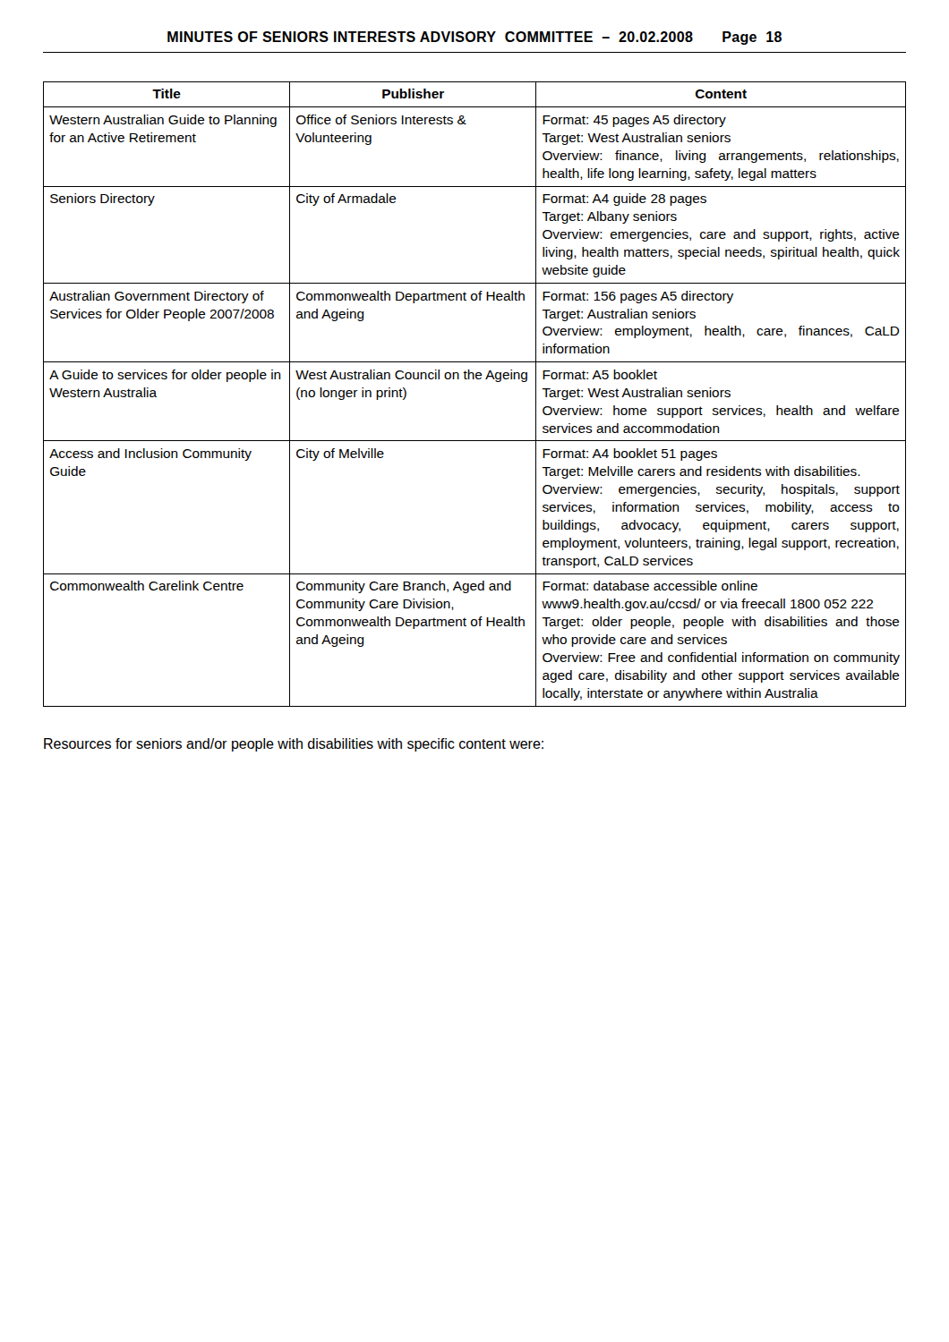MINUTES OF SENIORS INTERESTS ADVISORY COMMITTEE – 20.02.2008Page 18
| Title | Publisher | Content |
| --- | --- | --- |
| Western Australian Guide to Planning for an Active Retirement | Office of Seniors Interests & Volunteering | Format: 45 pages A5 directory Target: West Australian seniors Overview: finance, living arrangements, relationships, health, life long learning, safety, legal matters |
| Seniors Directory | City of Armadale | Format: A4 guide 28 pages Target: Albany seniors Overview: emergencies, care and support, rights, active living, health matters, special needs, spiritual health, quick website guide |
| Australian Government Directory of Services for Older People 2007/2008 | Commonwealth Department of Health and Ageing | Format: 156 pages A5 directory Target: Australian seniors Overview: employment, health, care, finances, CaLD information |
| A Guide to services for older people in Western Australia | West Australian Council on the Ageing (no longer in print) | Format: A5 booklet Target: West Australian seniors Overview: home support services, health and welfare services and accommodation |
| Access and Inclusion Community Guide | City of Melville | Format: A4 booklet 51 pages Target: Melville carers and residents with disabilities. Overview: emergencies, security, hospitals, support services, information services, mobility, access to buildings, advocacy, equipment, carers support, employment, volunteers, training, legal support, recreation, transport, CaLD services |
| Commonwealth Carelink Centre | Community Care Branch, Aged and Community Care Division, Commonwealth Department of Health and Ageing | Format: database accessible online www9.health.gov.au/ccsd/ or via freecall 1800 052 222 Target: older people, people with disabilities and those who provide care and services Overview: Free and confidential information on community aged care, disability and other support services available locally, interstate or anywhere within Australia |
Resources for seniors and/or people with disabilities with specific content were: